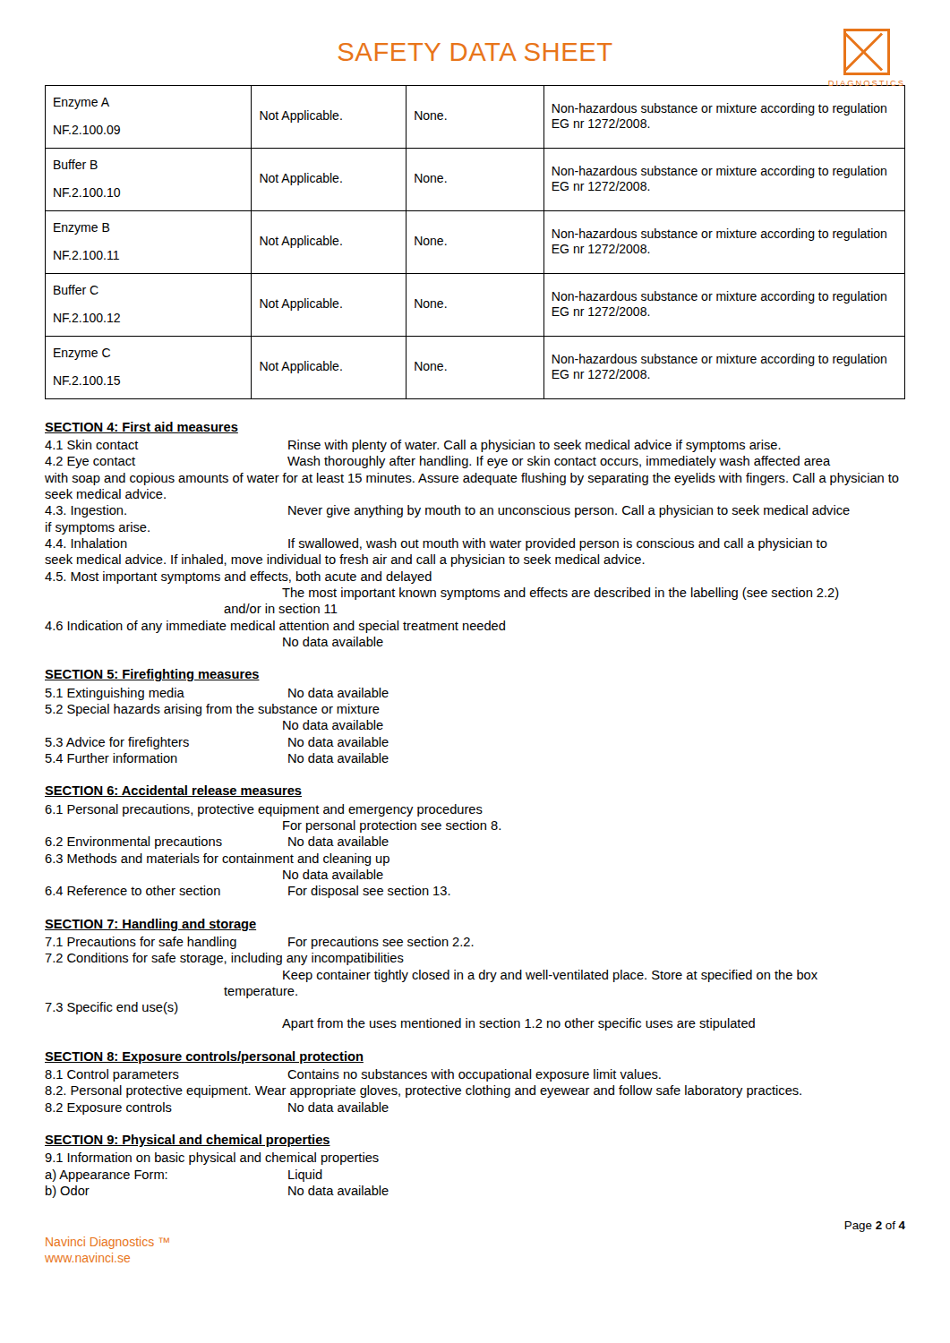SAFETY DATA SHEET
DIAGNOSTICS
| Enzyme A NF.2.100.09 | Not Applicable. | None. | Non-hazardous substance or mixture according to regulation EG nr 1272/2008. |
| Buffer B NF.2.100.10 | Not Applicable. | None. | Non-hazardous substance or mixture according to regulation EG nr 1272/2008. |
| Enzyme B NF.2.100.11 | Not Applicable. | None. | Non-hazardous substance or mixture according to regulation EG nr 1272/2008. |
| Buffer C NF.2.100.12 | Not Applicable. | None. | Non-hazardous substance or mixture according to regulation EG nr 1272/2008. |
| Enzyme C NF.2.100.15 | Not Applicable. | None. | Non-hazardous substance or mixture according to regulation EG nr 1272/2008. |
SECTION 4: First aid measures
4.1 Skin contact
Rinse with plenty of water. Call a physician to seek medical advice if symptoms arise.
4.2 Eye contact
Wash thoroughly after handling. If eye or skin contact occurs, immediately wash affected area
with soap and copious amounts of water for at least 15 minutes. Assure adequate flushing by separating the eyelids with fingers. Call a physician to seek medical advice.
4.3. Ingestion.
Never give anything by mouth to an unconscious person. Call a physician to seek medical advice
if symptoms arise.
4.4. Inhalation
If swallowed, wash out mouth with water provided person is conscious and call a physician to
seek medical advice. If inhaled, move individual to fresh air and call a physician to seek medical advice.
4.5. Most important symptoms and effects, both acute and delayed
The most important known symptoms and effects are described in the labelling (see section 2.2)
and/or in section 11
4.6 Indication of any immediate medical attention and special treatment needed
No data available
SECTION 5: Firefighting measures
5.1 Extinguishing media
No data available
5.2 Special hazards arising from the substance or mixture
No data available
5.3 Advice for firefighters
No data available
5.4 Further information
No data available
SECTION 6: Accidental release measures
6.1 Personal precautions, protective equipment and emergency procedures
For personal protection see section 8.
6.2 Environmental precautions
No data available
6.3 Methods and materials for containment and cleaning up
No data available
6.4 Reference to other section
For disposal see section 13.
SECTION 7: Handling and storage
7.1 Precautions for safe handling
For precautions see section 2.2.
7.2 Conditions for safe storage, including any incompatibilities
Keep container tightly closed in a dry and well-ventilated place. Store at specified on the box
temperature.
7.3 Specific end use(s)
Apart from the uses mentioned in section 1.2 no other specific uses are stipulated
SECTION 8: Exposure controls/personal protection
8.1 Control parameters
Contains no substances with occupational exposure limit values.
8.2. Personal protective equipment. Wear appropriate gloves, protective clothing and eyewear and follow safe laboratory practices.
8.2 Exposure controls
No data available
SECTION 9: Physical and chemical properties
9.1 Information on basic physical and chemical properties
a) Appearance Form:
Liquid
b) Odor
No data available
Page 2 of 4
Navinci Diagnostics ™
www.navinci.se